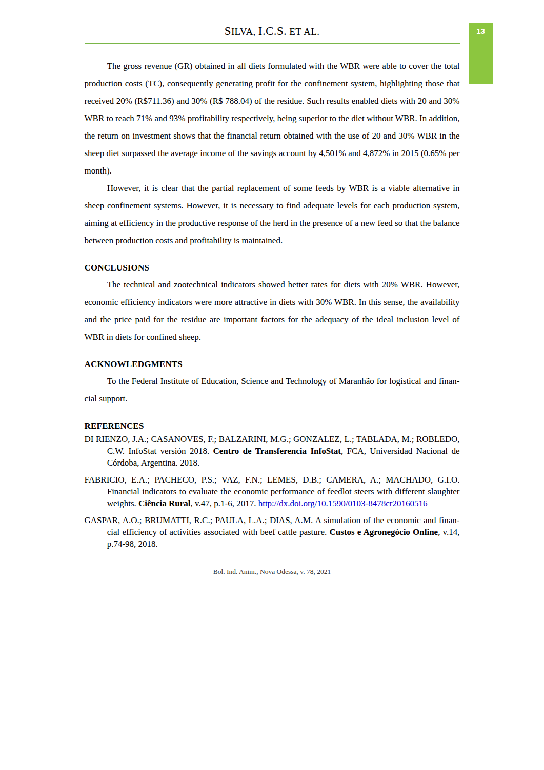13
SILVA, I.C.S. ET AL.
The gross revenue (GR) obtained in all diets formulated with the WBR were able to cover the total production costs (TC), consequently generating profit for the confinement system, highlighting those that received 20% (R$711.36) and 30% (R$ 788.04) of the residue. Such results enabled diets with 20 and 30% WBR to reach 71% and 93% profitability respectively, being superior to the diet without WBR. In addition, the return on investment shows that the financial return obtained with the use of 20 and 30% WBR in the sheep diet surpassed the average income of the savings account by 4,501% and 4,872% in 2015 (0.65% per month).
However, it is clear that the partial replacement of some feeds by WBR is a viable alternative in sheep confinement systems. However, it is necessary to find adequate levels for each production system, aiming at efficiency in the productive response of the herd in the presence of a new feed so that the balance between production costs and profitability is maintained.
CONCLUSIONS
The technical and zootechnical indicators showed better rates for diets with 20% WBR. However, economic efficiency indicators were more attractive in diets with 30% WBR. In this sense, the availability and the price paid for the residue are important factors for the adequacy of the ideal inclusion level of WBR in diets for confined sheep.
ACKNOWLEDGMENTS
To the Federal Institute of Education, Science and Technology of Maranhão for logistical and financial support.
REFERENCES
DI RIENZO, J.A.; CASANOVES, F.; BALZARINI, M.G.; GONZALEZ, L.; TABLADA, M.; ROBLEDO, C.W. InfoStat versión 2018. Centro de Transferencia InfoStat, FCA, Universidad Nacional de Córdoba, Argentina. 2018.
FABRICIO, E.A.; PACHECO, P.S.; VAZ, F.N.; LEMES, D.B.; CAMERA, A.; MACHADO, G.I.O. Financial indicators to evaluate the economic performance of feedlot steers with different slaughter weights. Ciência Rural, v.47, p.1-6, 2017. http://dx.doi.org/10.1590/0103-8478cr20160516
GASPAR, A.O.; BRUMATTI, R.C.; PAULA, L.A.; DIAS, A.M. A simulation of the economic and financial efficiency of activities associated with beef cattle pasture. Custos e Agronegócio Online, v.14, p.74-98, 2018.
Bol. Ind. Anim., Nova Odessa, v. 78, 2021